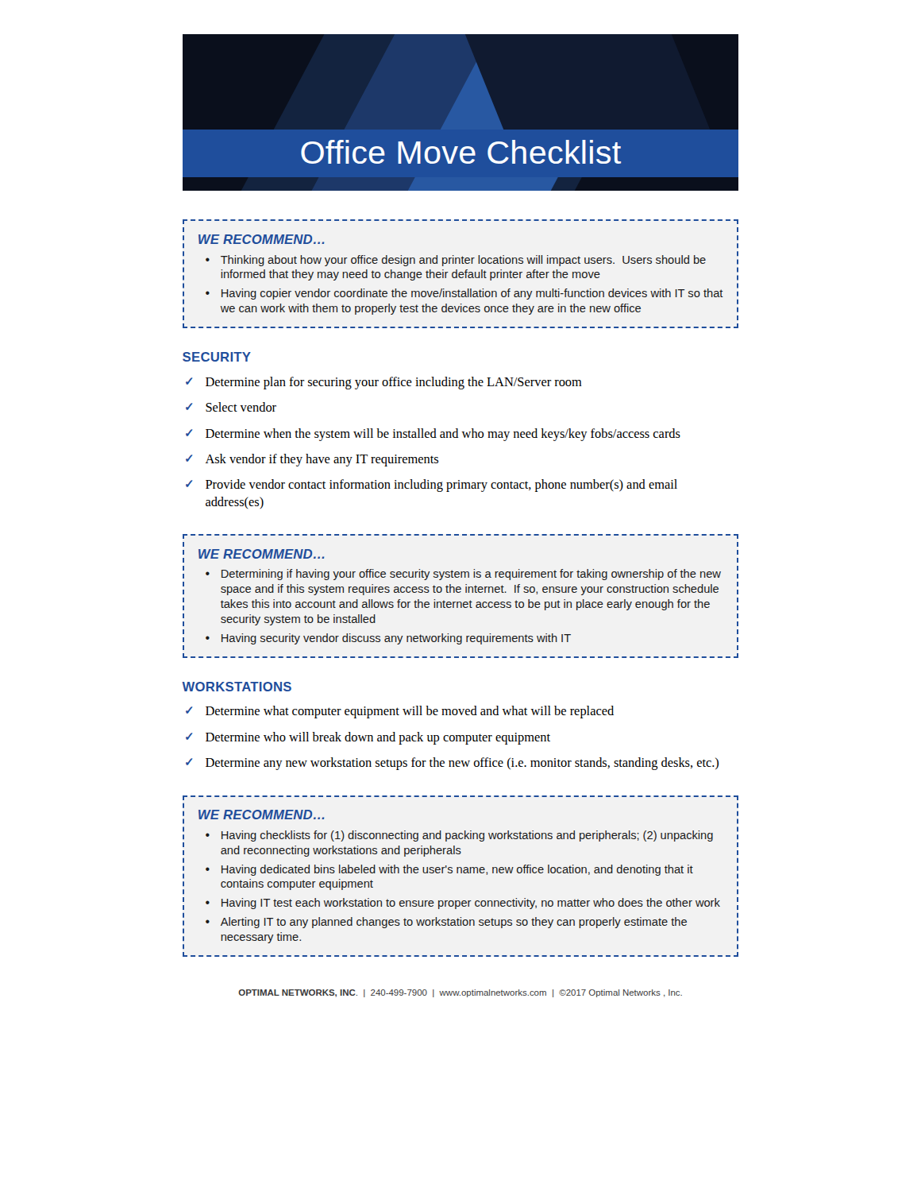Office Move Checklist
WE RECOMMEND…
Thinking about how your office design and printer locations will impact users. Users should be informed that they may need to change their default printer after the move
Having copier vendor coordinate the move/installation of any multi-function devices with IT so that we can work with them to properly test the devices once they are in the new office
SECURITY
Determine plan for securing your office including the LAN/Server room
Select vendor
Determine when the system will be installed and who may need keys/key fobs/access cards
Ask vendor if they have any IT requirements
Provide vendor contact information including primary contact, phone number(s) and email address(es)
WE RECOMMEND…
Determining if having your office security system is a requirement for taking ownership of the new space and if this system requires access to the internet. If so, ensure your construction schedule takes this into account and allows for the internet access to be put in place early enough for the security system to be installed
Having security vendor discuss any networking requirements with IT
WORKSTATIONS
Determine what computer equipment will be moved and what will be replaced
Determine who will break down and pack up computer equipment
Determine any new workstation setups for the new office (i.e. monitor stands, standing desks, etc.)
WE RECOMMEND…
Having checklists for (1) disconnecting and packing workstations and peripherals; (2) unpacking and reconnecting workstations and peripherals
Having dedicated bins labeled with the user's name, new office location, and denoting that it contains computer equipment
Having IT test each workstation to ensure proper connectivity, no matter who does the other work
Alerting IT to any planned changes to workstation setups so they can properly estimate the necessary time.
OPTIMAL NETWORKS, INC. | 240-499-7900 | www.optimalnetworks.com | ©2017 Optimal Networks , Inc.